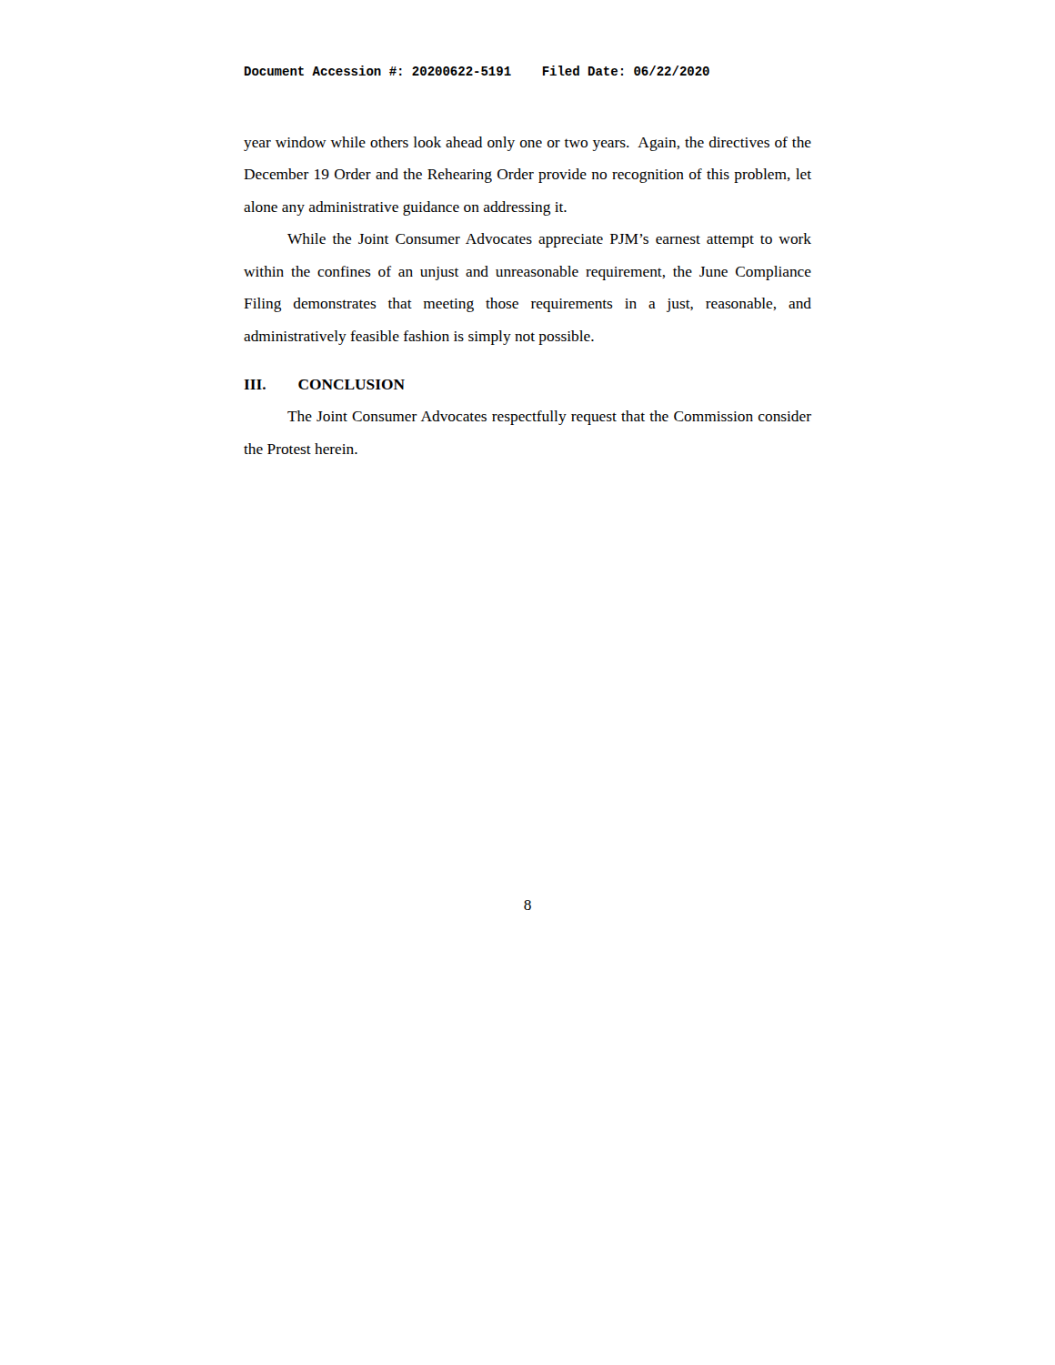Document Accession #: 20200622-5191 Filed Date: 06/22/2020
year window while others look ahead only one or two years. Again, the directives of the December 19 Order and the Rehearing Order provide no recognition of this problem, let alone any administrative guidance on addressing it.
While the Joint Consumer Advocates appreciate PJM’s earnest attempt to work within the confines of an unjust and unreasonable requirement, the June Compliance Filing demonstrates that meeting those requirements in a just, reasonable, and administratively feasible fashion is simply not possible.
III. CONCLUSION
The Joint Consumer Advocates respectfully request that the Commission consider the Protest herein.
8